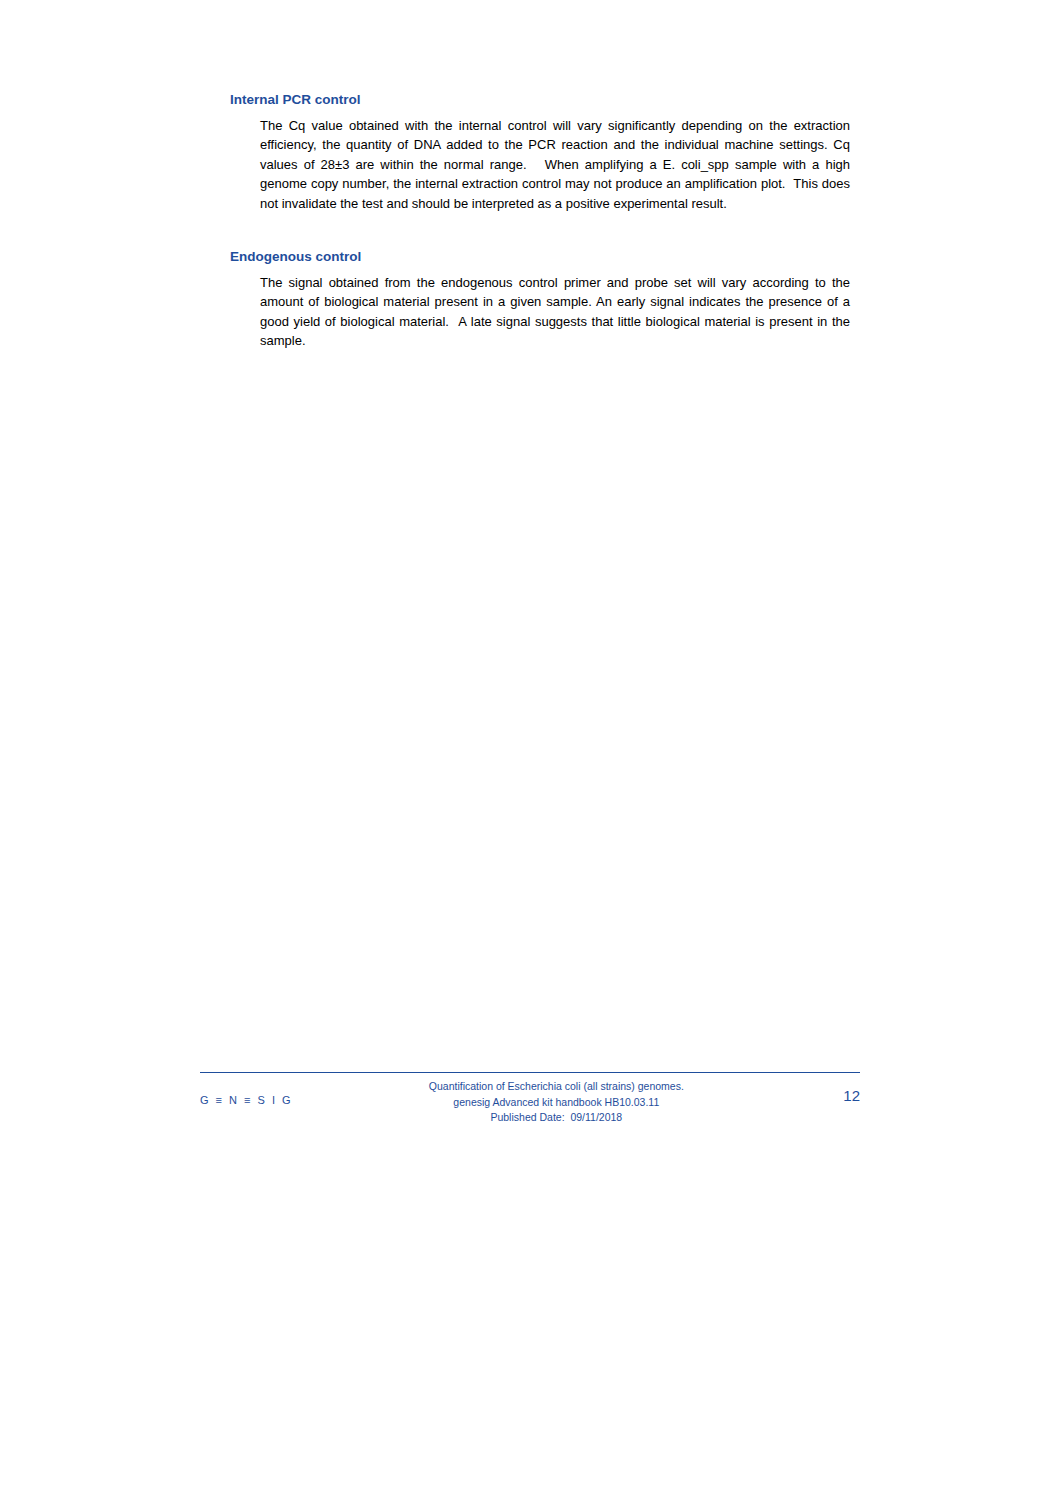Internal PCR control
The Cq value obtained with the internal control will vary significantly depending on the extraction efficiency, the quantity of DNA added to the PCR reaction and the individual machine settings. Cq values of 28±3 are within the normal range. When amplifying a E. coli_spp sample with a high genome copy number, the internal extraction control may not produce an amplification plot. This does not invalidate the test and should be interpreted as a positive experimental result.
Endogenous control
The signal obtained from the endogenous control primer and probe set will vary according to the amount of biological material present in a given sample. An early signal indicates the presence of a good yield of biological material. A late signal suggests that little biological material is present in the sample.
G ≡ N ≡ S I G
Quantification of Escherichia coli (all strains) genomes.
genesig Advanced kit handbook HB10.03.11
Published Date: 09/11/2018
12